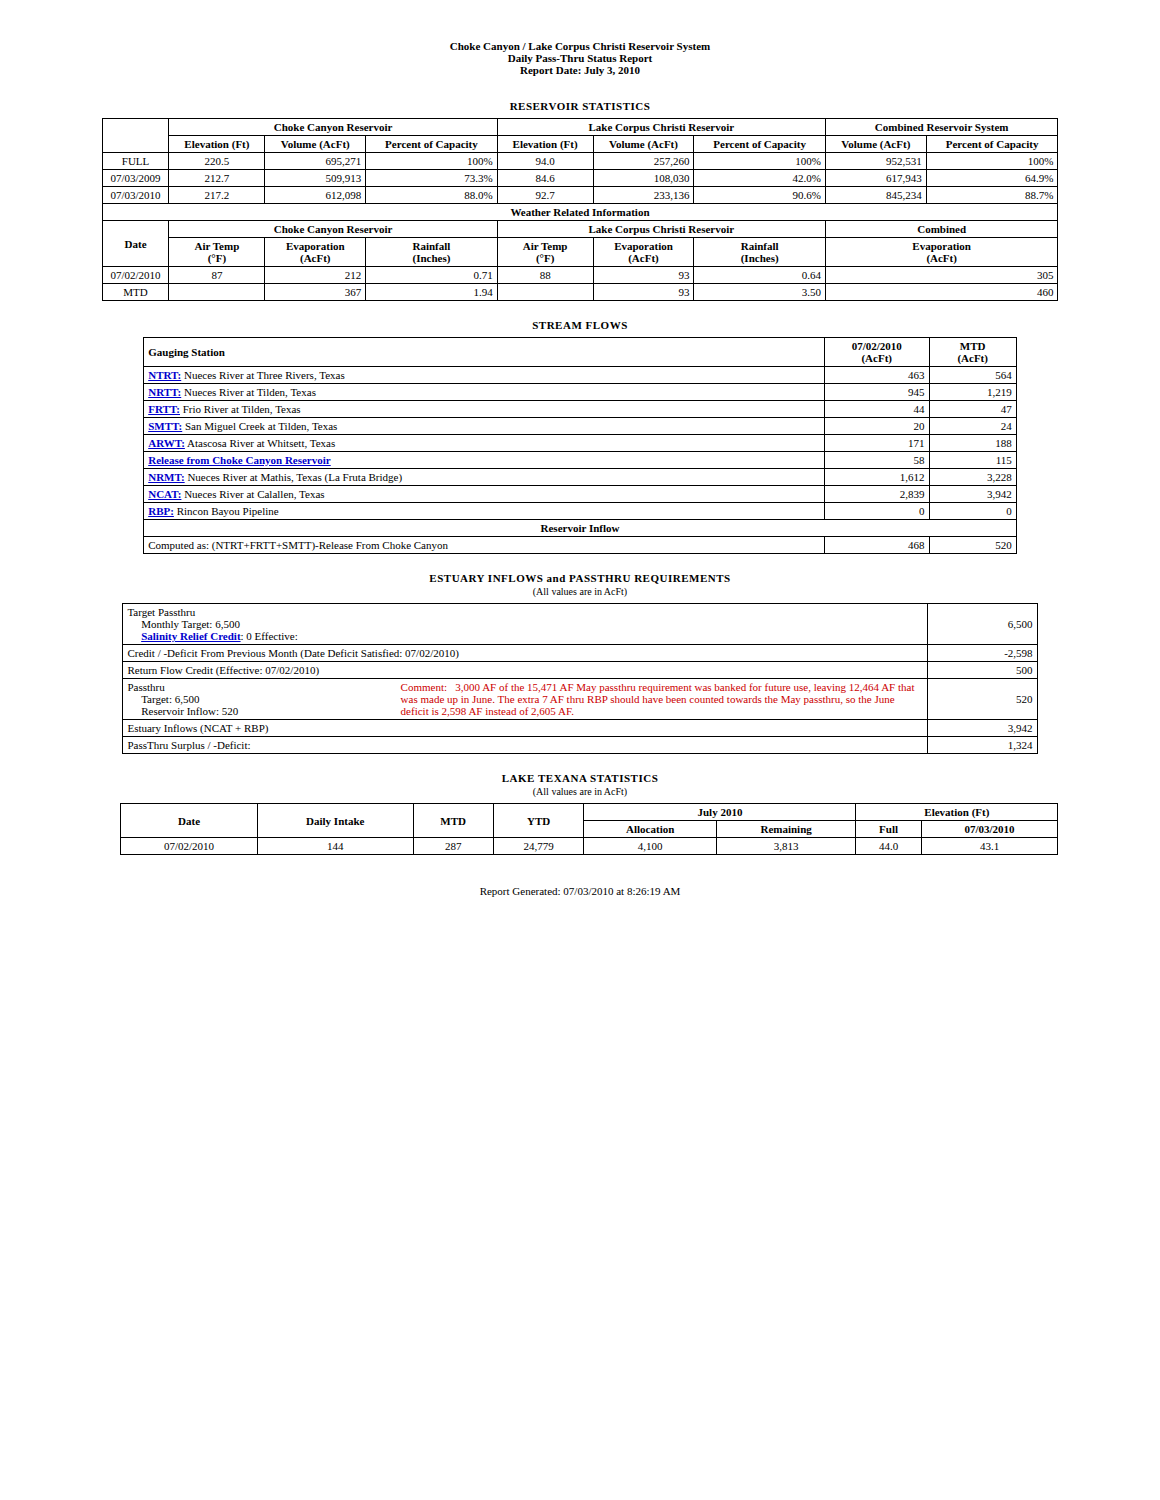Choke Canyon / Lake Corpus Christi Reservoir System
Daily Pass-Thru Status Report
Report Date: July 3, 2010
RESERVOIR STATISTICS
| | Choke Canyon Reservoir | Lake Corpus Christi Reservoir | Combined Reservoir System |
| --- | --- | --- | --- |
| Elevation (Ft) | Volume (AcFt) | Percent of Capacity | Elevation (Ft) | Volume (AcFt) | Percent of Capacity | Volume (AcFt) | Percent of Capacity |
| FULL | 220.5 | 695,271 | 100% | 94.0 | 257,260 | 100% | 952,531 | 100% |
| 07/03/2009 | 212.7 | 509,913 | 73.3% | 84.6 | 108,030 | 42.0% | 617,943 | 64.9% |
| 07/03/2010 | 217.2 | 612,098 | 88.0% | 92.7 | 233,136 | 90.6% | 845,234 | 88.7% |
| Weather Related Information |
| Date | Choke Canyon Reservoir | Lake Corpus Christi Reservoir | Combined |
| Air Temp (°F) | Evaporation (AcFt) | Rainfall (Inches) | Air Temp (°F) | Evaporation (AcFt) | Rainfall (Inches) | Evaporation (AcFt) |
| 07/02/2010 | 87 | 212 | 0.71 | 88 | 93 | 0.64 | 305 |
| MTD | | 367 | 1.94 | | 93 | 3.50 | 460 |
STREAM FLOWS
| Gauging Station | 07/02/2010 (AcFt) | MTD (AcFt) |
| --- | --- | --- |
| NTRT: Nueces River at Three Rivers, Texas | 463 | 564 |
| NRTT: Nueces River at Tilden, Texas | 945 | 1,219 |
| FRTT: Frio River at Tilden, Texas | 44 | 47 |
| SMTT: San Miguel Creek at Tilden, Texas | 20 | 24 |
| ARWT: Atascosa River at Whitsett, Texas | 171 | 188 |
| Release from Choke Canyon Reservoir | 58 | 115 |
| NRMT: Nueces River at Mathis, Texas (La Fruta Bridge) | 1,612 | 3,228 |
| NCAT: Nueces River at Calallen, Texas | 2,839 | 3,942 |
| RBP: Rincon Bayou Pipeline | 0 | 0 |
| Reservoir Inflow |
| Computed as: (NTRT+FRTT+SMTT)-Release From Choke Canyon | 468 | 520 |
ESTUARY INFLOWS and PASSTHRU REQUIREMENTS
(All values are in AcFt)
| Target Passthru Monthly Target: 6,500 Salinity Relief Credit : 0 Effective: | 6,500 |
| Credit / -Deficit From Previous Month (Date Deficit Satisfied: 07/02/2010) | -2,598 |
| Return Flow Credit (Effective: 07/02/2010) | 500 |
| / Passthru Target: 6,500 Reservoir Inflow: 520 / Comment: 3,000 AF of the 15,471 AF May passthru requirement was banked for future use, leaving 12,464 AF that was made up in June. The extra 7 AF thru RBP should have been counted towards the May passthru, so the June deficit is 2,598 AF instead of 2,605 AF. / | 520 |
| Estuary Inflows (NCAT + RBP) | 3,942 |
| PassThru Surplus / -Deficit: | 1,324 |
LAKE TEXANA STATISTICS
(All values are in AcFt)
| | Date | Daily Intake | MTD | YTD | July 2010 | Elevation (Ft) |
| --- | --- | --- | --- | --- | --- | --- |
| Allocation | Remaining | Full | 07/03/2010 |
| | 07/02/2010 | 144 | 287 | 24,779 | 4,100 | 3,813 | 44.0 | 43.1 |
Report Generated: 07/03/2010 at 8:26:19 AM